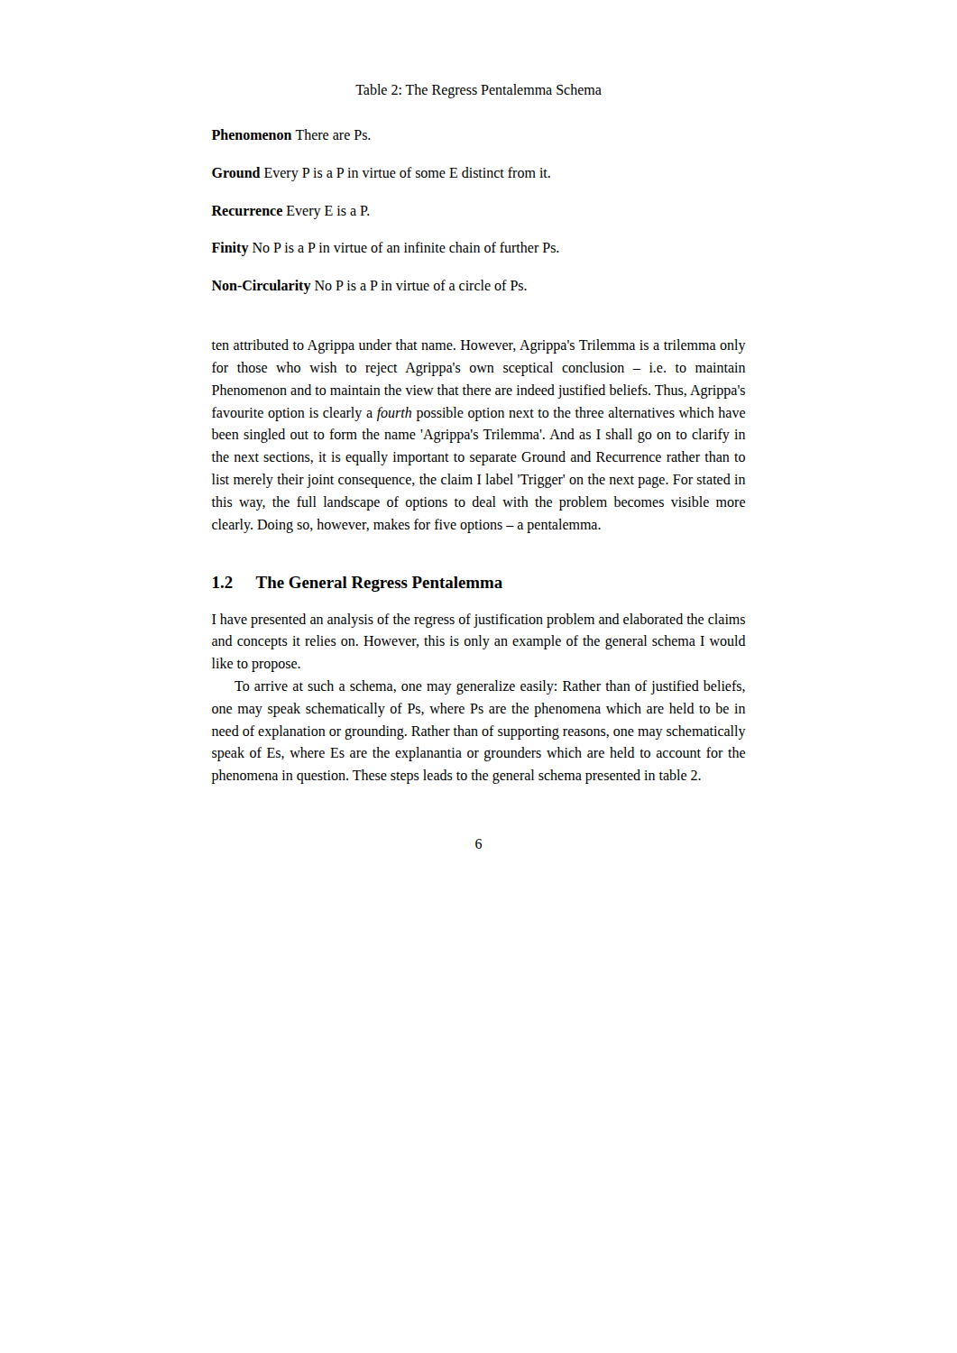Table 2: The Regress Pentalemma Schema
Phenomenon
There are Ps.
Ground
Every P is a P in virtue of some E distinct from it.
Recurrence
Every E is a P.
Finity
No P is a P in virtue of an infinite chain of further Ps.
Non-Circularity
No P is a P in virtue of a circle of Ps.
ten attributed to Agrippa under that name. However, Agrippa's Trilemma is a trilemma only for those who wish to reject Agrippa's own sceptical conclusion – i.e. to maintain Phenomenon and to maintain the view that there are indeed justified beliefs. Thus, Agrippa's favourite option is clearly a fourth possible option next to the three alternatives which have been singled out to form the name 'Agrippa's Trilemma'. And as I shall go on to clarify in the next sections, it is equally important to separate Ground and Recurrence rather than to list merely their joint consequence, the claim I label 'Trigger' on the next page. For stated in this way, the full landscape of options to deal with the problem becomes visible more clearly. Doing so, however, makes for five options – a pentalemma.
1.2 The General Regress Pentalemma
I have presented an analysis of the regress of justification problem and elaborated the claims and concepts it relies on. However, this is only an example of the general schema I would like to propose.
To arrive at such a schema, one may generalize easily: Rather than of justified beliefs, one may speak schematically of Ps, where Ps are the phenomena which are held to be in need of explanation or grounding. Rather than of supporting reasons, one may schematically speak of Es, where Es are the explanantia or grounders which are held to account for the phenomena in question. These steps leads to the general schema presented in table 2.
6